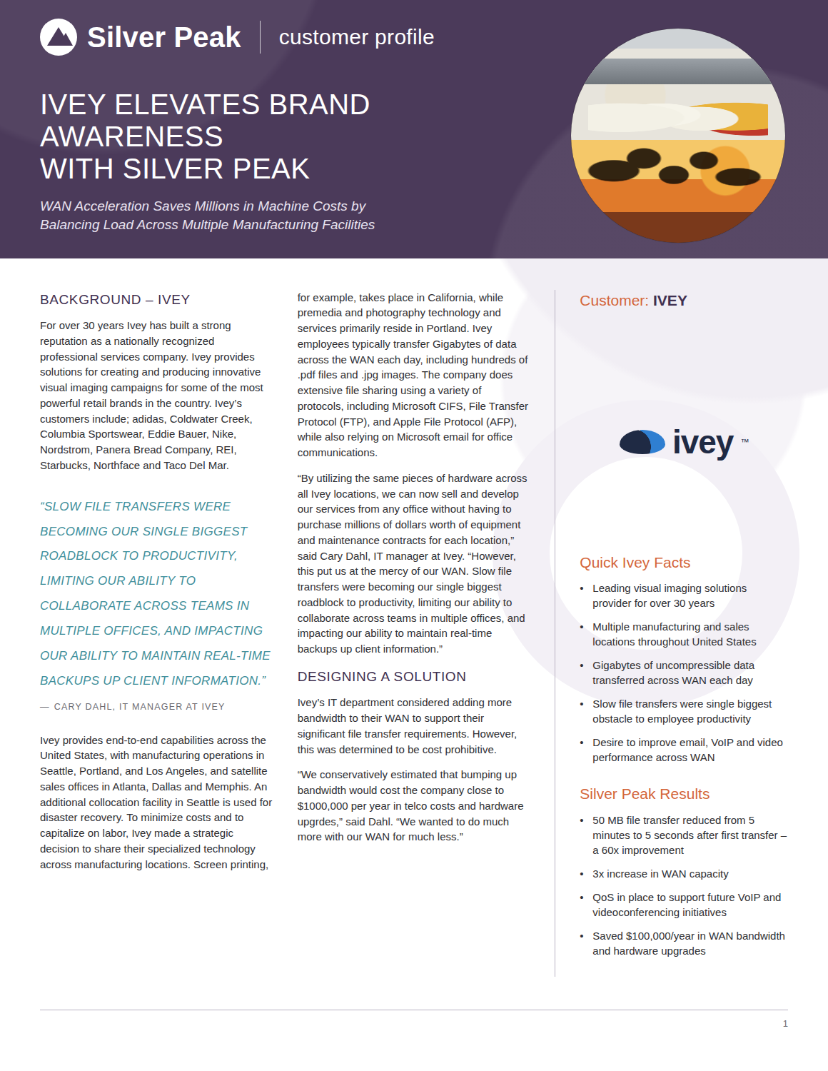Silver Peak
customer profile
Ivey Elevates Brand Awareness
with Silver Peak
WAN Acceleration Saves Millions in Machine Costs by
Balancing Load Across Multiple Manufacturing Facilities
Background – Ivey
For over 30 years Ivey has built a strong reputation as a nationally recognized professional services company. Ivey provides solutions for creating and producing innovative visual imaging campaigns for some of the most powerful retail brands in the country. Ivey’s customers include; adidas, Coldwater Creek, Columbia Sportswear, Eddie Bauer, Nike, Nordstrom, Panera Bread Company, REI, Starbucks, Northface and Taco Del Mar.
“Slow file transfers were becoming our single biggest roadblock to productivity, limiting our ability to collaborate across teams in multiple offices, and impacting our ability to maintain real-time backups up client information.”
—Cary Dahl, IT Manager at Ivey
Ivey provides end-to-end capabilities across the United States, with manufacturing operations in Seattle, Portland, and Los Angeles, and satellite sales offices in Atlanta, Dallas and Memphis. An additional collocation facility in Seattle is used for disaster recovery. To minimize costs and to capitalize on labor, Ivey made a strategic decision to share their specialized technology across manufacturing locations. Screen printing,
for example, takes place in California, while premedia and photography technology and services primarily reside in Portland. Ivey employees typically transfer Gigabytes of data across the WAN each day, including hundreds of .pdf files and .jpg images. The company does extensive file sharing using a variety of protocols, including Microsoft CIFS, File Transfer Protocol (FTP), and Apple File Protocol (AFP), while also relying on Microsoft email for office communications.
“By utilizing the same pieces of hardware across all Ivey locations, we can now sell and develop our services from any office without having to purchase millions of dollars worth of equipment and maintenance contracts for each location,” said Cary Dahl, IT manager at Ivey. “However, this put us at the mercy of our WAN. Slow file transfers were becoming our single biggest roadblock to productivity, limiting our ability to collaborate across teams in multiple offices, and impacting our ability to maintain real-time backups up client information.”
Designing a Solution
Ivey’s IT department considered adding more bandwidth to their WAN to support their significant file transfer requirements. However, this was determined to be cost prohibitive.
“We conservatively estimated that bumping up bandwidth would cost the company close to $1000,000 per year in telco costs and hardware upgrdes,” said Dahl. “We wanted to do much more with our WAN for much less.”
Customer: IVEY
ivey™
Quick Ivey Facts
Leading visual imaging solutions provider for over 30 years
Multiple manufacturing and sales locations throughout United States
Gigabytes of uncompressible data transferred across WAN each day
Slow file transfers were single biggest obstacle to employee productivity
Desire to improve email, VoIP and video performance across WAN
Silver Peak Results
50 MB file transfer reduced from 5 minutes to 5 seconds after first transfer – a 60x improvement
3x increase in WAN capacity
QoS in place to support future VoIP and videoconferencing initiatives
Saved $100,000/year in WAN bandwidth and hardware upgrades
1